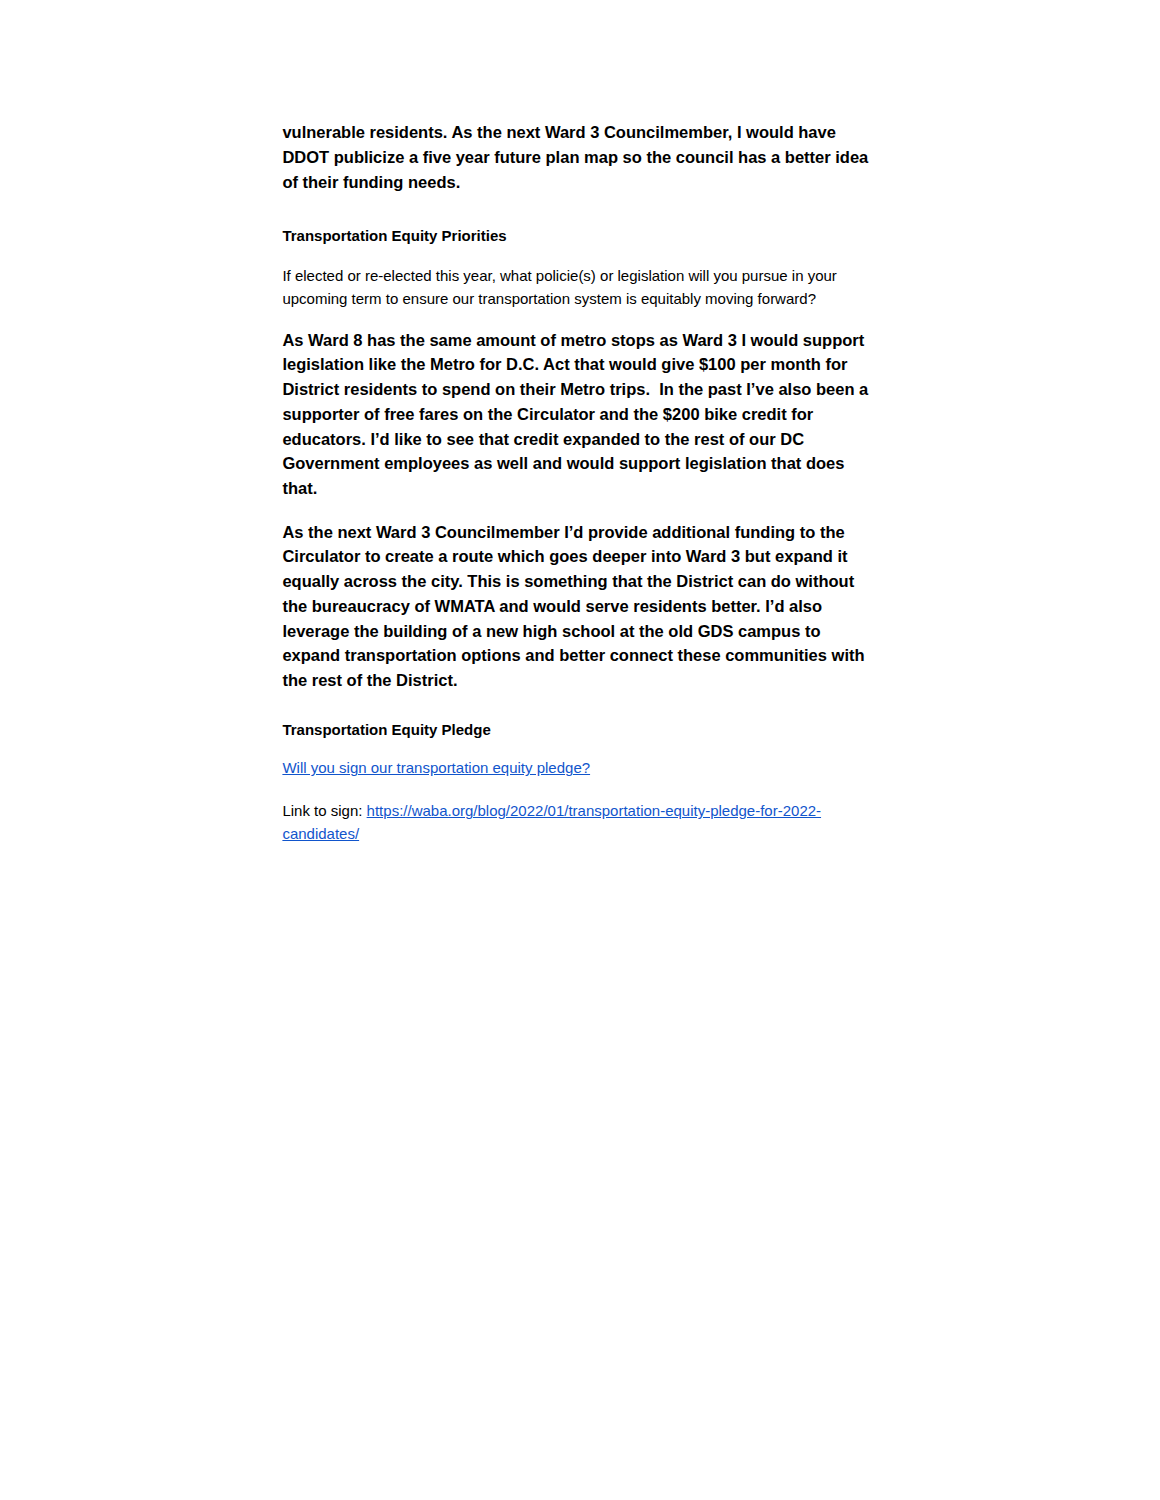vulnerable residents. As the next Ward 3 Councilmember, I would have DDOT publicize a five year future plan map so the council has a better idea of their funding needs.
Transportation Equity Priorities
If elected or re-elected this year, what policie(s) or legislation will you pursue in your upcoming term to ensure our transportation system is equitably moving forward?
As Ward 8 has the same amount of metro stops as Ward 3 I would support legislation like the Metro for D.C. Act that would give $100 per month for District residents to spend on their Metro trips. In the past I’ve also been a supporter of free fares on the Circulator and the $200 bike credit for educators. I’d like to see that credit expanded to the rest of our DC Government employees as well and would support legislation that does that.
As the next Ward 3 Councilmember I’d provide additional funding to the Circulator to create a route which goes deeper into Ward 3 but expand it equally across the city. This is something that the District can do without the bureaucracy of WMATA and would serve residents better. I’d also leverage the building of a new high school at the old GDS campus to expand transportation options and better connect these communities with the rest of the District.
Transportation Equity Pledge
Will you sign our transportation equity pledge?
Link to sign: https://waba.org/blog/2022/01/transportation-equity-pledge-for-2022-candidates/